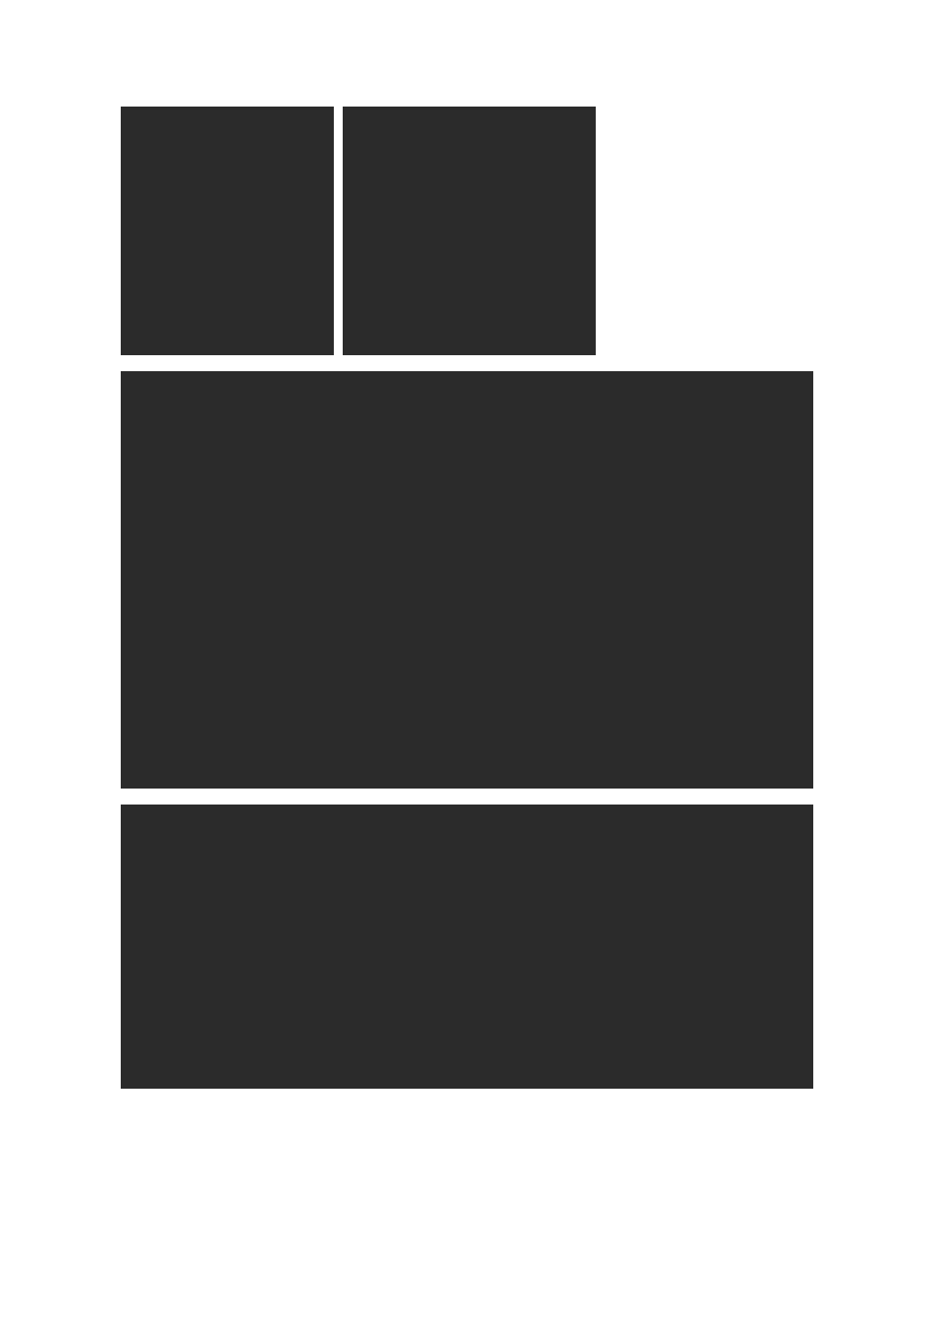Speaker presenting at the blackboard.
Speaker addressing the audience.
Speaker presenting a slide featuring a QR code.
Attendees at the conference dinner.